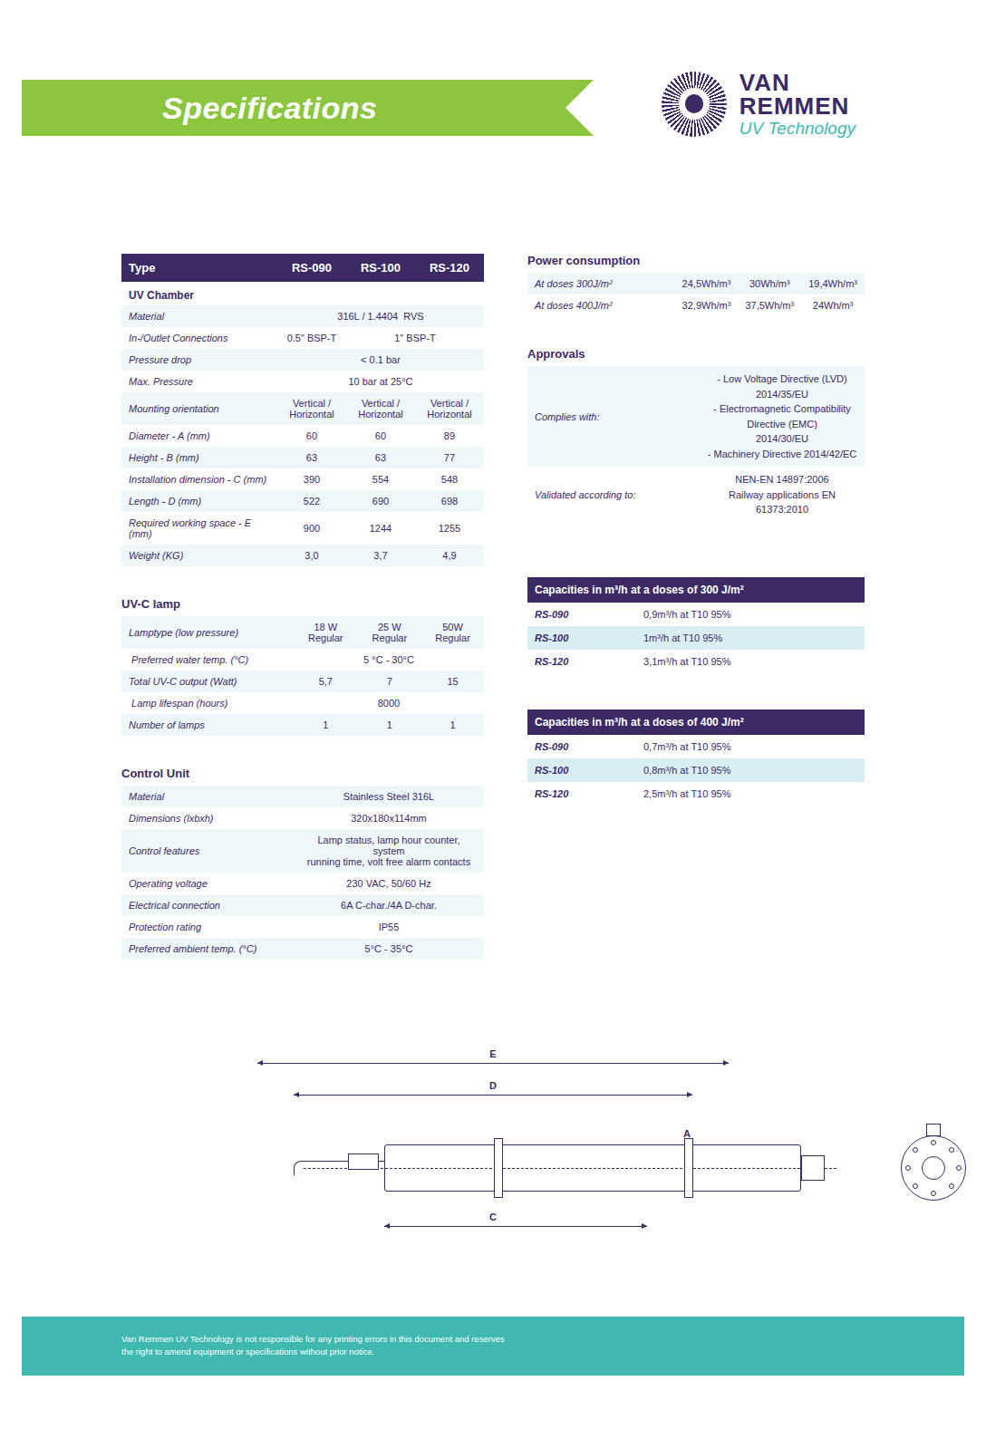Specifications
VAN REMMEN UV Technology
| Type | RS-090 | RS-100 | RS-120 |
| --- | --- | --- | --- |
| UV Chamber |
| Material | 316L / 1.4404 RVS |
| In-/Outlet Connections | 0.5" BSP-T | 1" BSP-T |
| Pressure drop | < 0.1 bar |
| Max. Pressure | 10 bar at 25°C |
| Mounting orientation | Vertical / Horizontal | Vertical / Horizontal | Vertical / Horizontal |
| Diameter - A (mm) | 60 | 60 | 89 |
| Height - B (mm) | 63 | 63 | 77 |
| Installation dimension - C (mm) | 390 | 554 | 548 |
| Length - D (mm) | 522 | 690 | 698 |
| Required working space - E (mm) | 900 | 1244 | 1255 |
| Weight (KG) | 3,0 | 3,7 | 4,9 |
UV-C lamp
| Lamptype (low pressure) | 18 W Regular | 25 W Regular | 50W Regular |
| Preferred water temp. (°C) | 5 °C - 30°C |
| Total UV-C output (Watt) | 5,7 | 7 | 15 |
| Lamp lifespan (hours) | 8000 |
| Number of lamps | 1 | 1 | 1 |
Control Unit
| Material | Stainless Steel 316L |
| Dimensions (lxbxh) | 320x180x114mm |
| Control features | Lamp status, lamp hour counter, system running time, volt free alarm contacts |
| Operating voltage | 230 VAC, 50/60 Hz |
| Electrical connection | 6A C-char./4A D-char. |
| Protection rating | IP55 |
| Preferred ambient temp. (°C) | 5°C - 35°C |
Power consumption
| At doses 300J/m² | 24,5Wh/m³ | 30Wh/m³ | 19,4Wh/m³ |
| At doses 400J/m² | 32,9Wh/m³ | 37,5Wh/m³ | 24Wh/m³ |
Approvals
| Complies with: | - Low Voltage Directive (LVD) 2014/35/EU - Electromagnetic Compatibility Directive (EMC) 2014/30/EU - Machinery Directive 2014/42/EC |
| Validated according to: | NEN-EN 14897:2006 Railway applications EN 61373:2010 |
| Capacities in m³/h at a doses of 300 J/m² |
| --- |
| RS-090 | 0,9m³/h at T10 95% |
| RS-100 | 1m³/h at T10 95% |
| RS-120 | 3,1m³/h at T10 95% |
| Capacities in m³/h at a doses of 400 J/m² |
| --- |
| RS-090 | 0,7m³/h at T10 95% |
| RS-100 | 0,8m³/h at T10 95% |
| RS-120 | 2,5m³/h at T10 95% |
E
D
A
C
B
Van Remmen UV Technology is not responsible for any printing errors in this document and reserves
the right to amend equipment or specifications without prior notice.